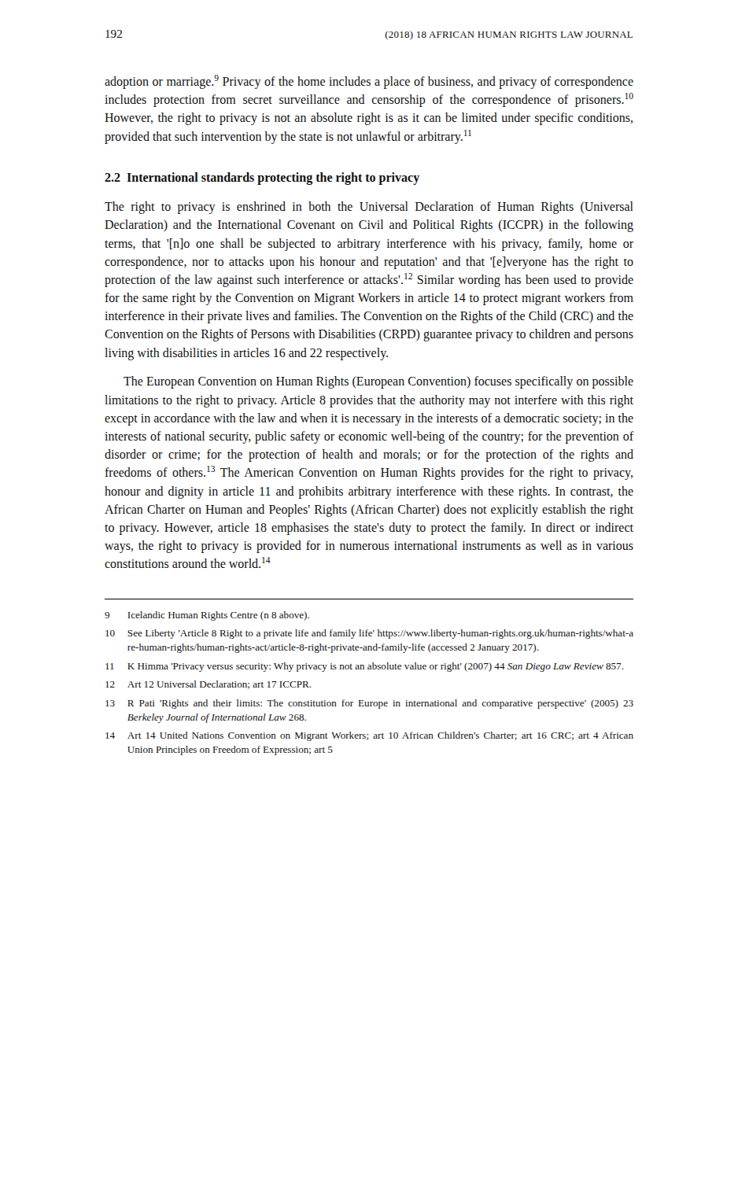192 (2018) 18 African Human Rights Law Journal
adoption or marriage.9 Privacy of the home includes a place of business, and privacy of correspondence includes protection from secret surveillance and censorship of the correspondence of prisoners.10 However, the right to privacy is not an absolute right is as it can be limited under specific conditions, provided that such intervention by the state is not unlawful or arbitrary.11
2.2 International standards protecting the right to privacy
The right to privacy is enshrined in both the Universal Declaration of Human Rights (Universal Declaration) and the International Covenant on Civil and Political Rights (ICCPR) in the following terms, that '[n]o one shall be subjected to arbitrary interference with his privacy, family, home or correspondence, nor to attacks upon his honour and reputation' and that '[e]veryone has the right to protection of the law against such interference or attacks'.12 Similar wording has been used to provide for the same right by the Convention on Migrant Workers in article 14 to protect migrant workers from interference in their private lives and families. The Convention on the Rights of the Child (CRC) and the Convention on the Rights of Persons with Disabilities (CRPD) guarantee privacy to children and persons living with disabilities in articles 16 and 22 respectively.
The European Convention on Human Rights (European Convention) focuses specifically on possible limitations to the right to privacy. Article 8 provides that the authority may not interfere with this right except in accordance with the law and when it is necessary in the interests of a democratic society; in the interests of national security, public safety or economic well-being of the country; for the prevention of disorder or crime; for the protection of health and morals; or for the protection of the rights and freedoms of others.13 The American Convention on Human Rights provides for the right to privacy, honour and dignity in article 11 and prohibits arbitrary interference with these rights. In contrast, the African Charter on Human and Peoples' Rights (African Charter) does not explicitly establish the right to privacy. However, article 18 emphasises the state's duty to protect the family. In direct or indirect ways, the right to privacy is provided for in numerous international instruments as well as in various constitutions around the world.14
Icelandic Human Rights Centre (n 8 above).
See Liberty 'Article 8 Right to a private life and family life' https://www.liberty-human-rights.org.uk/human-rights/what-are-human-rights/human-rights-act/article-8-right-private-and-family-life (accessed 2 January 2017).
K Himma 'Privacy versus security: Why privacy is not an absolute value or right' (2007) 44 San Diego Law Review 857.
Art 12 Universal Declaration; art 17 ICCPR.
R Pati 'Rights and their limits: The constitution for Europe in international and comparative perspective' (2005) 23 Berkeley Journal of International Law 268.
Art 14 United Nations Convention on Migrant Workers; art 10 African Children's Charter; art 16 CRC; art 4 African Union Principles on Freedom of Expression; art 5